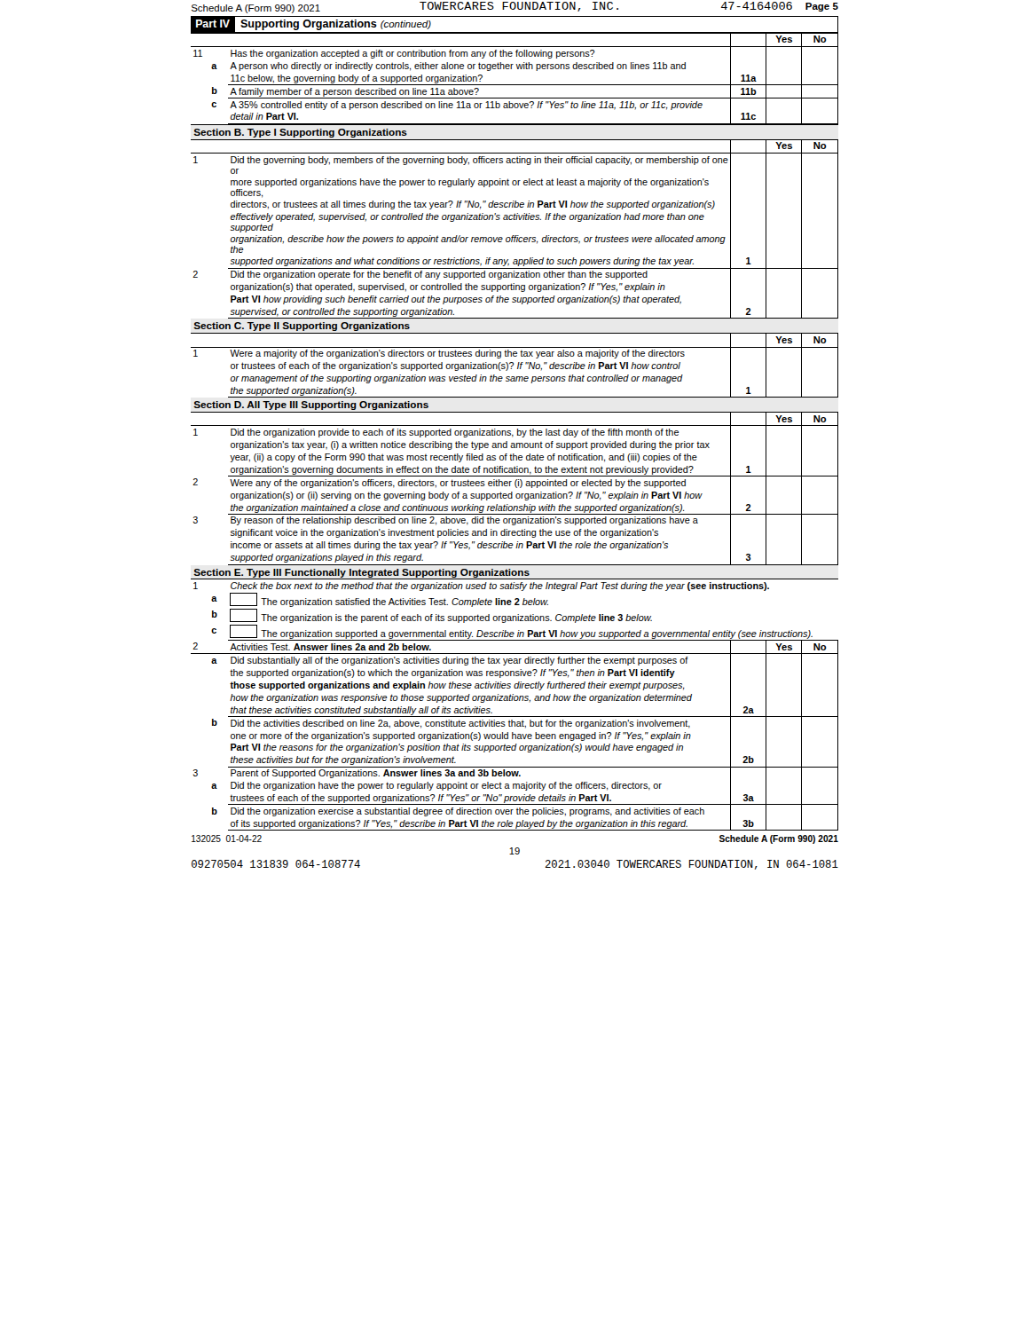Schedule A (Form 990) 2021
TOWERCARES FOUNDATION, INC.
47-4164006 Page 5
Part IV
Supporting Organizations (continued)
| | | | | Yes | No |
| 11 | | Has the organization accepted a gift or contribution from any of the following persons? | | | |
| | a | A person who directly or indirectly controls, either alone or together with persons described on lines 11b and | | | |
| | | 11c below, the governing body of a supported organization? | 11a | | |
| | b | A family member of a person described on line 11a above? | 11b | | |
| | c | A 35% controlled entity of a person described on line 11a or 11b above? If "Yes" to line 11a, 11b, or 11c, provide | | | |
| | | detail in Part VI. | 11c | | |
Section B. Type I Supporting Organizations
| | | | | Yes | No |
| 1 | | Did the governing body, members of the governing body, officers acting in their official capacity, or membership of one or | | | |
| | | more supported organizations have the power to regularly appoint or elect at least a majority of the organization's officers, | | | |
| | | directors, or trustees at all times during the tax year? If "No," describe in Part VI how the supported organization(s) | | | |
| | | effectively operated, supervised, or controlled the organization's activities. If the organization had more than one supported | | | |
| | | organization, describe how the powers to appoint and/or remove officers, directors, or trustees were allocated among the | | | |
| | | supported organizations and what conditions or restrictions, if any, applied to such powers during the tax year. | 1 | | |
| 2 | | Did the organization operate for the benefit of any supported organization other than the supported | | | |
| | | organization(s) that operated, supervised, or controlled the supporting organization? If "Yes," explain in | | | |
| | | Part VI how providing such benefit carried out the purposes of the supported organization(s) that operated, | | | |
| | | supervised, or controlled the supporting organization. | 2 | | |
Section C. Type II Supporting Organizations
| | | | | Yes | No |
| 1 | | Were a majority of the organization's directors or trustees during the tax year also a majority of the directors | | | |
| | | or trustees of each of the organization's supported organization(s)? If "No," describe in Part VI how control | | | |
| | | or management of the supporting organization was vested in the same persons that controlled or managed | | | |
| | | the supported organization(s). | 1 | | |
Section D. All Type III Supporting Organizations
| | | | | Yes | No |
| 1 | | Did the organization provide to each of its supported organizations, by the last day of the fifth month of the | | | |
| | | organization's tax year, (i) a written notice describing the type and amount of support provided during the prior tax | | | |
| | | year, (ii) a copy of the Form 990 that was most recently filed as of the date of notification, and (iii) copies of the | | | |
| | | organization's governing documents in effect on the date of notification, to the extent not previously provided? | 1 | | |
| 2 | | Were any of the organization's officers, directors, or trustees either (i) appointed or elected by the supported | | | |
| | | organization(s) or (ii) serving on the governing body of a supported organization? If "No," explain in Part VI how | | | |
| | | the organization maintained a close and continuous working relationship with the supported organization(s). | 2 | | |
| 3 | | By reason of the relationship described on line 2, above, did the organization's supported organizations have a | | | |
| | | significant voice in the organization's investment policies and in directing the use of the organization's | | | |
| | | income or assets at all times during the tax year? If "Yes," describe in Part VI the role the organization's | | | |
| | | supported organizations played in this regard. | 3 | | |
Section E. Type III Functionally Integrated Supporting Organizations
| 1 | | Check the box next to the method that the organization used to satisfy the Integral Part Test during the year (see instructions). |
| | a | The organization satisfied the Activities Test. Complete line 2 below. |
| | b | The organization is the parent of each of its supported organizations. Complete line 3 below. |
| | c | The organization supported a governmental entity. Describe in Part VI how you supported a governmental entity (see instructions). |
| 2 | | Activities Test. Answer lines 2a and 2b below. | | Yes | No |
| | a | Did substantially all of the organization's activities during the tax year directly further the exempt purposes of | | | |
| | | the supported organization(s) to which the organization was responsive? If "Yes," then in Part VI identify | | | |
| | | those supported organizations and explain how these activities directly furthered their exempt purposes, | | | |
| | | how the organization was responsive to those supported organizations, and how the organization determined | | | |
| | | that these activities constituted substantially all of its activities. | 2a | | |
| | b | Did the activities described on line 2a, above, constitute activities that, but for the organization's involvement, | | | |
| | | one or more of the organization's supported organization(s) would have been engaged in? If "Yes," explain in | | | |
| | | Part VI the reasons for the organization's position that its supported organization(s) would have engaged in | | | |
| | | these activities but for the organization's involvement. | 2b | | |
| 3 | | Parent of Supported Organizations. Answer lines 3a and 3b below. | | | |
| | a | Did the organization have the power to regularly appoint or elect a majority of the officers, directors, or | | | |
| | | trustees of each of the supported organizations? If "Yes" or "No" provide details in Part VI. | 3a | | |
| | b | Did the organization exercise a substantial degree of direction over the policies, programs, and activities of each | | | |
| | | of its supported organizations? If "Yes," describe in Part VI the role played by the organization in this regard. | 3b | | |
132025 01-04-22
Schedule A (Form 990) 2021
19
09270504 131839 064-108774
2021.03040 TOWERCARES FOUNDATION, IN 064-1081